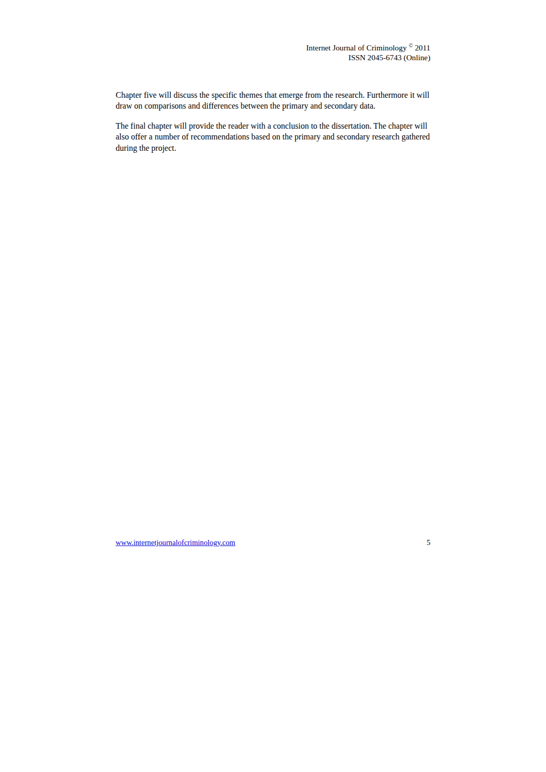Internet Journal of Criminology © 2011
ISSN 2045-6743 (Online)
Chapter five will discuss the specific themes that emerge from the research. Furthermore it will draw on comparisons and differences between the primary and secondary data.
The final chapter will provide the reader with a conclusion to the dissertation. The chapter will also offer a number of recommendations based on the primary and secondary research gathered during the project.
www.internetjournalofcriminology.com 5